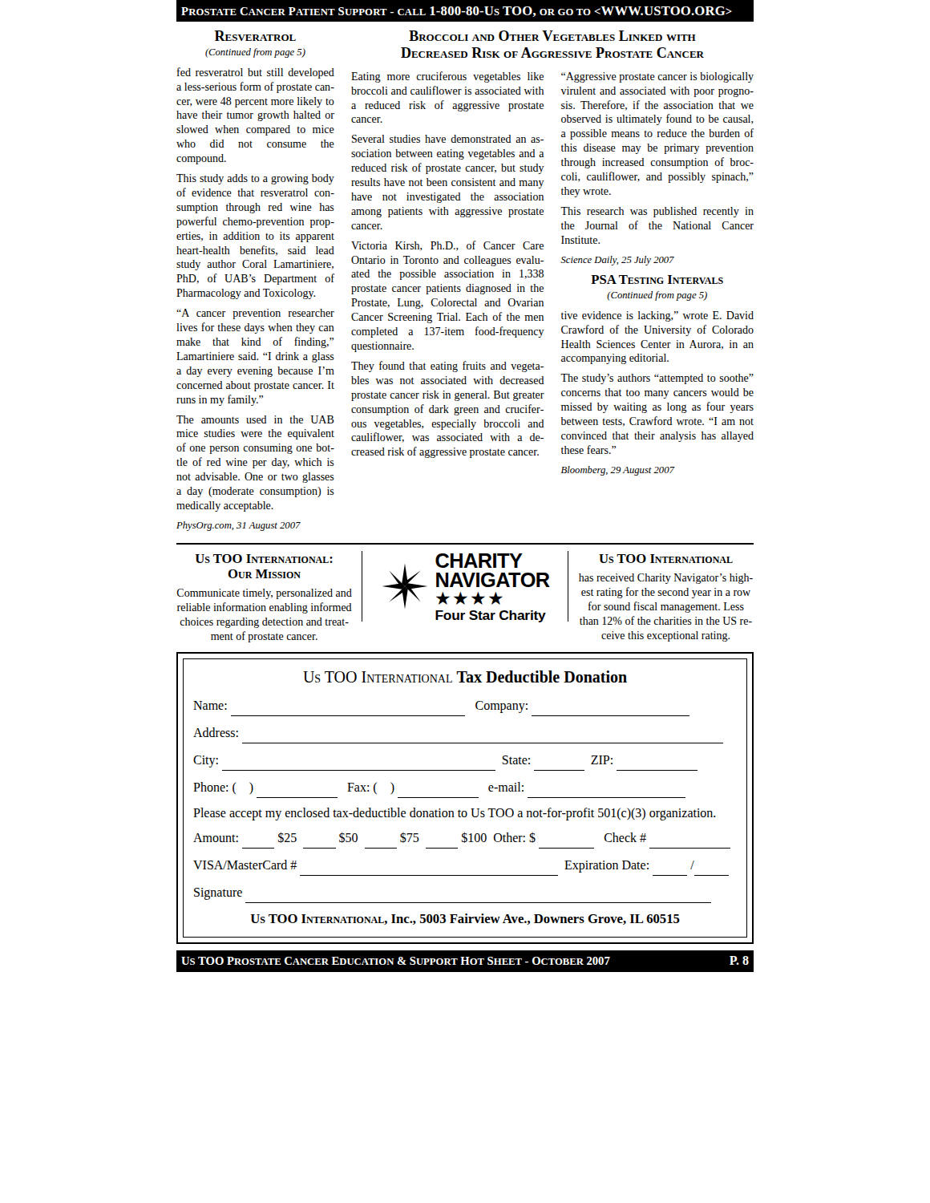PROSTATE CANCER PATIENT SUPPORT - CALL 1-800-80-U S TOO, OR GO TO <WWW.USTOO.ORG>
Resveratrol
(Continued from page 5)
fed resveratrol but still developed a less-serious form of prostate cancer, were 48 percent more likely to have their tumor growth halted or slowed when compared to mice who did not consume the compound.
This study adds to a growing body of evidence that resveratrol consumption through red wine has powerful chemo-prevention properties, in addition to its apparent heart-health benefits, said lead study author Coral Lamartiniere, PhD, of UAB’s Department of Pharmacology and Toxicology.
“A cancer prevention researcher lives for these days when they can make that kind of finding,” Lamartiniere said. “I drink a glass a day every evening because I’m concerned about prostate cancer. It runs in my family.”
The amounts used in the UAB mice studies were the equivalent of one person consuming one bottle of red wine per day, which is not advisable. One or two glasses a day (moderate consumption) is medically acceptable.
PhysOrg.com, 31 August 2007
Broccoli and Other Vegetables Linked with
Decreased Risk of Aggressive Prostate Cancer
Eating more cruciferous vegetables like broccoli and cauliflower is associated with a reduced risk of aggressive prostate cancer.
Several studies have demonstrated an association between eating vegetables and a reduced risk of prostate cancer, but study results have not been consistent and many have not investigated the association among patients with aggressive prostate cancer.
Victoria Kirsh, Ph.D., of Cancer Care Ontario in Toronto and colleagues evaluated the possible association in 1,338 prostate cancer patients diagnosed in the Prostate, Lung, Colorectal and Ovarian Cancer Screening Trial. Each of the men completed a 137-item food-frequency questionnaire.
They found that eating fruits and vegetables was not associated with decreased prostate cancer risk in general. But greater consumption of dark green and cruciferous vegetables, especially broccoli and cauliflower, was associated with a decreased risk of aggressive prostate cancer.
“Aggressive prostate cancer is biologically virulent and associated with poor prognosis. Therefore, if the association that we observed is ultimately found to be causal, a possible means to reduce the burden of this disease may be primary prevention through increased consumption of broccoli, cauliflower, and possibly spinach,” they wrote.
This research was published recently in the Journal of the National Cancer Institute.
Science Daily, 25 July 2007
PSA Testing Intervals
(Continued from page 5)
tive evidence is lacking,” wrote E. David Crawford of the University of Colorado Health Sciences Center in Aurora, in an accompanying editorial.
The study’s authors “attempted to soothe” concerns that too many cancers would be missed by waiting as long as four years between tests, Crawford wrote. “I am not convinced that their analysis has allayed these fears.”
Bloomberg, 29 August 2007
Us TOO International:
Our Mission
Communicate timely, personalized and reliable information enabling informed choices regarding detection and treatment of prostate cancer.
CHARITY
NAVIGATOR
★★★★
Four Star Charity
Us TOO International
has received Charity Navigator’s highest rating for the second year in a row for sound fiscal management. Less than 12% of the charities in the US receive this exceptional rating.
Us TOO International Tax Deductible Donation
Name: Company:
Address:
City: State: ZIP:
Phone: ( ) Fax: ( ) e-mail:
Please accept my enclosed tax-deductible donation to Us TOO a not-for-profit 501(c)(3) organization.
Amount: $25 $50 $75 $100 Other: $ Check #
VISA/MasterCard # Expiration Date: /
Signature
Us TOO International, Inc., 5003 Fairview Ave., Downers Grove, IL 60515
US TOO PROSTATE CANCER EDUCATION & SUPPORT HOT SHEET - OCTOBER 2007 P. 8